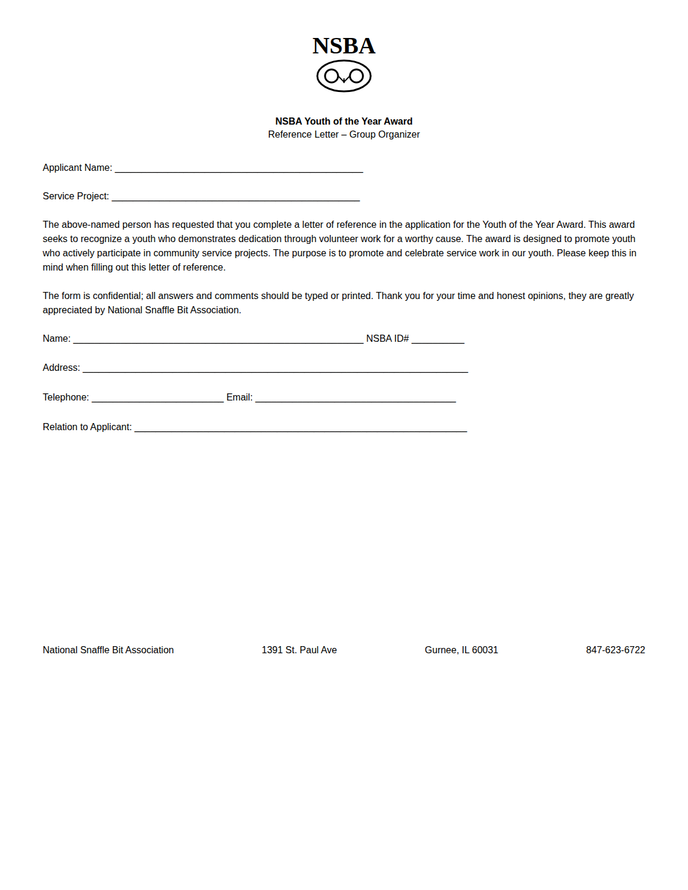NSBA
NSBA Youth of the Year Award
Reference Letter – Group Organizer
Applicant Name: _______________________________________________
Service Project: _______________________________________________
The above-named person has requested that you complete a letter of reference in the application for the Youth of the Year Award. This award seeks to recognize a youth who demonstrates dedication through volunteer work for a worthy cause. The award is designed to promote youth who actively participate in community service projects. The purpose is to promote and celebrate service work in our youth. Please keep this in mind when filling out this letter of reference.
The form is confidential; all answers and comments should be typed or printed. Thank you for your time and honest opinions, they are greatly appreciated by National Snaffle Bit Association.
Name: _______________________________________________________ NSBA ID# __________
Address: _________________________________________________________________________
Telephone: _________________________ Email: ______________________________________
Relation to Applicant: _______________________________________________________________
National Snaffle Bit Association 1391 St. Paul Ave Gurnee, IL 60031 847-623-6722